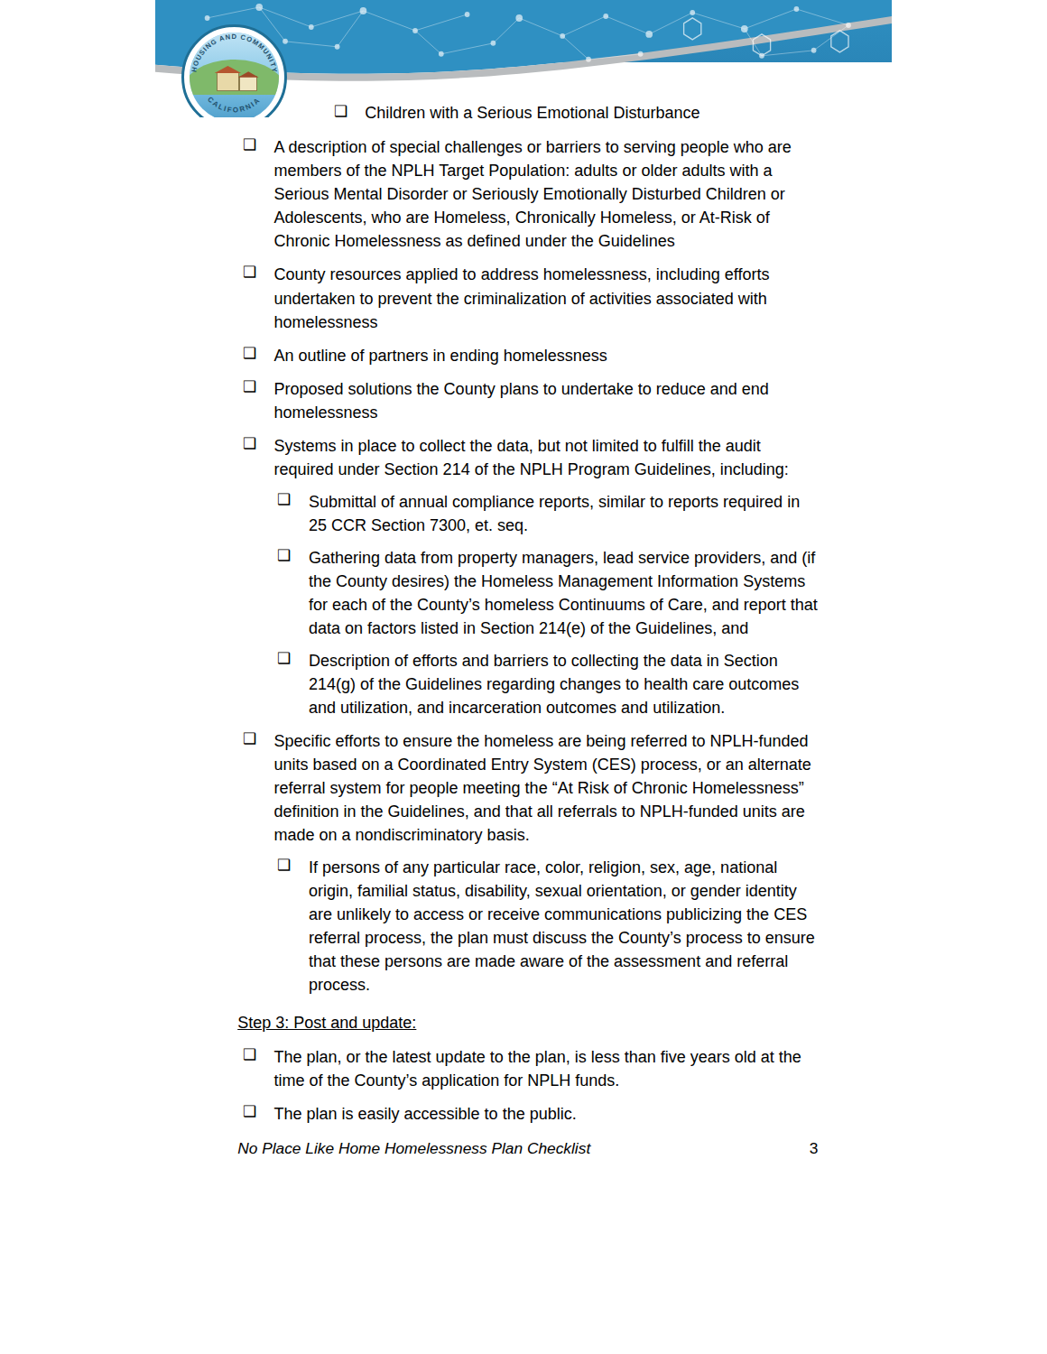HOUSING AND COMMUNITY DEVELOPMENT CALIFORNIA
Children with a Serious Emotional Disturbance
A description of special challenges or barriers to serving people who are members of the NPLH Target Population: adults or older adults with a Serious Mental Disorder or Seriously Emotionally Disturbed Children or Adolescents, who are Homeless, Chronically Homeless, or At-Risk of Chronic Homelessness as defined under the Guidelines
County resources applied to address homelessness, including efforts undertaken to prevent the criminalization of activities associated with homelessness
An outline of partners in ending homelessness
Proposed solutions the County plans to undertake to reduce and end homelessness
Systems in place to collect the data, but not limited to fulfill the audit required under Section 214 of the NPLH Program Guidelines, including:
Submittal of annual compliance reports, similar to reports required in 25 CCR Section 7300, et. seq.
Gathering data from property managers, lead service providers, and (if the County desires) the Homeless Management Information Systems for each of the County’s homeless Continuums of Care, and report that data on factors listed in Section 214(e) of the Guidelines, and
Description of efforts and barriers to collecting the data in Section 214(g) of the Guidelines regarding changes to health care outcomes and utilization, and incarceration outcomes and utilization.
Specific efforts to ensure the homeless are being referred to NPLH-funded units based on a Coordinated Entry System (CES) process, or an alternate referral system for people meeting the “At Risk of Chronic Homelessness” definition in the Guidelines, and that all referrals to NPLH-funded units are made on a nondiscriminatory basis.
If persons of any particular race, color, religion, sex, age, national origin, familial status, disability, sexual orientation, or gender identity are unlikely to access or receive communications publicizing the CES referral process, the plan must discuss the County’s process to ensure that these persons are made aware of the assessment and referral process.
Step 3: Post and update:
The plan, or the latest update to the plan, is less than five years old at the time of the County’s application for NPLH funds.
The plan is easily accessible to the public.
3 No Place Like Home Homelessness Plan Checklist